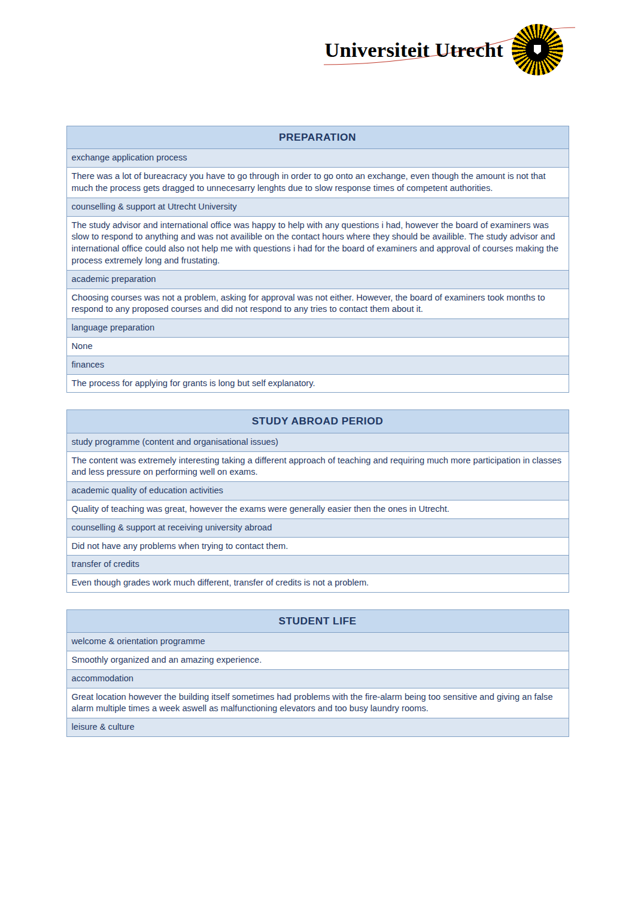Universiteit Utrecht
| PREPARATION |
| --- |
| exchange application process |
| There was a lot of bureacracy you have to go through in order to go onto an exchange, even though the amount is not that much the process gets dragged to unnecesarry lenghts due to slow response times of competent authorities. |
| counselling & support at Utrecht University |
| The study advisor and international office was happy to help with any questions i had, however the board of examiners was slow to respond to anything and was not availible on the contact hours where they should be availible. The study advisor and international office could also not help me with questions i had for the board of examiners and approval of courses making the process extremely long and frustating. |
| academic preparation |
| Choosing courses was not a problem, asking for approval was not either. However, the board of examiners took months to respond to any proposed courses and did not respond to any tries to contact them about it. |
| language preparation |
| None |
| finances |
| The process for applying for grants is long but self explanatory. |
| STUDY ABROAD PERIOD |
| --- |
| study programme (content and organisational issues) |
| The content was extremely interesting taking a different approach of teaching and requiring much more participation in classes and less pressure on performing well on exams. |
| academic quality of education activities |
| Quality of teaching was great, however the exams were generally easier then the ones in Utrecht. |
| counselling & support at receiving university abroad |
| Did not have any problems when trying to contact them. |
| transfer of credits |
| Even though grades work much different, transfer of credits is not a problem. |
| STUDENT LIFE |
| --- |
| welcome & orientation programme |
| Smoothly organized and an amazing experience. |
| accommodation |
| Great location however the building itself sometimes had problems with the fire-alarm being too sensitive and giving an false alarm multiple times a week aswell as malfunctioning elevators and too busy laundry rooms. |
| leisure & culture |